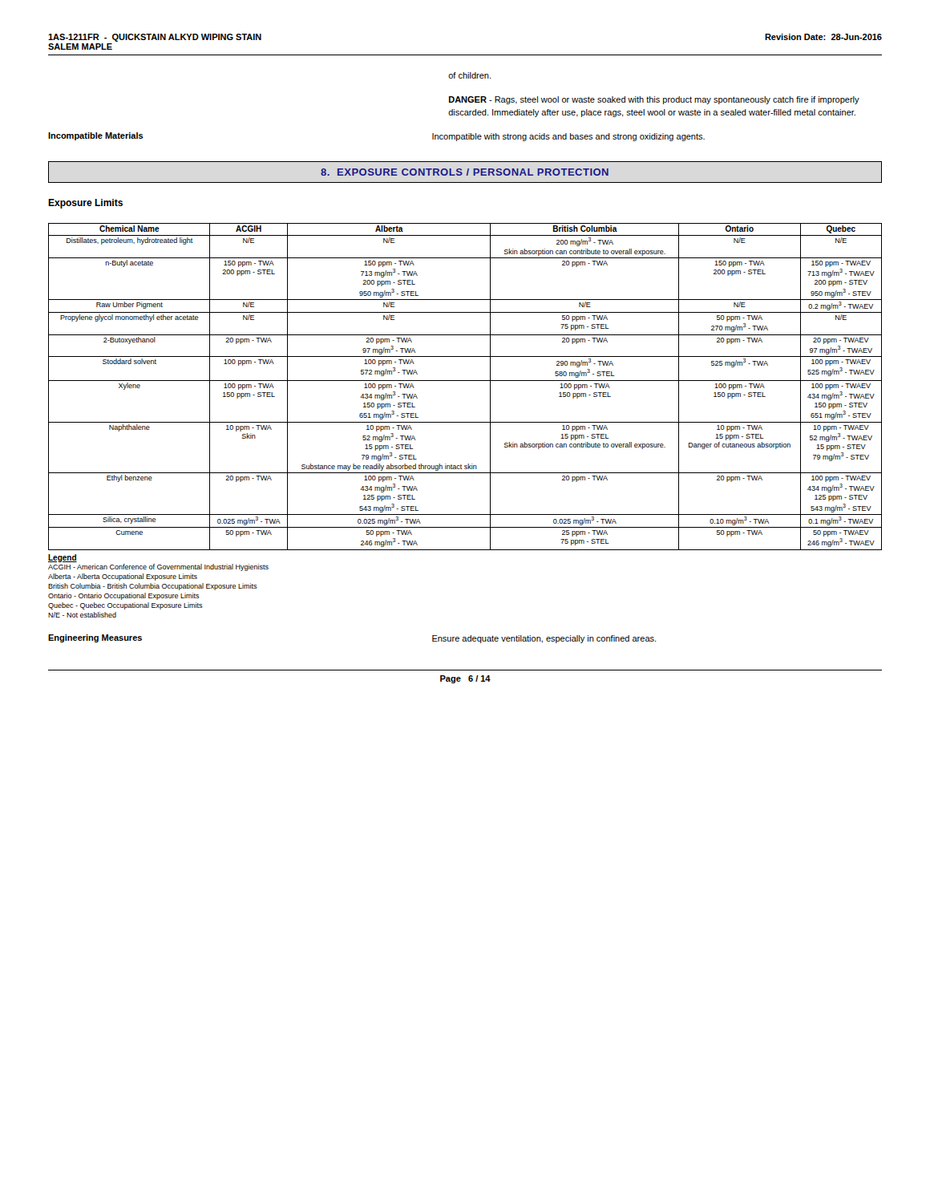1AS-1211FR - QUICKSTAIN ALKYD WIPING STAIN
SALEM MAPLE
Revision Date: 28-Jun-2016
of children.
DANGER - Rags, steel wool or waste soaked with this product may spontaneously catch fire if improperly discarded. Immediately after use, place rags, steel wool or waste in a sealed water-filled metal container.
Incompatible Materials
Incompatible with strong acids and bases and strong oxidizing agents.
8. EXPOSURE CONTROLS / PERSONAL PROTECTION
Exposure Limits
| Chemical Name | ACGIH | Alberta | British Columbia | Ontario | Quebec |
| --- | --- | --- | --- | --- | --- |
| Distillates, petroleum, hydrotreated light | N/E | N/E | 200 mg/m 3 - TWA Skin absorption can contribute to overall exposure. | N/E | N/E |
| n-Butyl acetate | 150 ppm - TWA 200 ppm - STEL | 150 ppm - TWA 713 mg/m 3 - TWA 200 ppm - STEL 950 mg/m 3 - STEL | 20 ppm - TWA | 150 ppm - TWA 200 ppm - STEL | 150 ppm - TWAEV 713 mg/m 3 - TWAEV 200 ppm - STEV 950 mg/m 3 - STEV |
| Raw Umber Pigment | N/E | N/E | N/E | N/E | 0.2 mg/m 3 - TWAEV |
| Propylene glycol monomethyl ether acetate | N/E | N/E | 50 ppm - TWA 75 ppm - STEL | 50 ppm - TWA 270 mg/m 3 - TWA | N/E |
| 2-Butoxyethanol | 20 ppm - TWA | 20 ppm - TWA 97 mg/m 3 - TWA | 20 ppm - TWA | 20 ppm - TWA | 20 ppm - TWAEV 97 mg/m 3 - TWAEV |
| Stoddard solvent | 100 ppm - TWA | 100 ppm - TWA 572 mg/m 3 - TWA | 290 mg/m 3 - TWA 580 mg/m 3 - STEL | 525 mg/m 3 - TWA | 100 ppm - TWAEV 525 mg/m 3 - TWAEV |
| Xylene | 100 ppm - TWA 150 ppm - STEL | 100 ppm - TWA 434 mg/m 3 - TWA 150 ppm - STEL 651 mg/m 3 - STEL | 100 ppm - TWA 150 ppm - STEL | 100 ppm - TWA 150 ppm - STEL | 100 ppm - TWAEV 434 mg/m 3 - TWAEV 150 ppm - STEV 651 mg/m 3 - STEV |
| Naphthalene | 10 ppm - TWA Skin | 10 ppm - TWA 52 mg/m 3 - TWA 15 ppm - STEL 79 mg/m 3 - STEL Substance may be readily absorbed through intact skin | 10 ppm - TWA 15 ppm - STEL Skin absorption can contribute to overall exposure. | 10 ppm - TWA 15 ppm - STEL Danger of cutaneous absorption | 10 ppm - TWAEV 52 mg/m 3 - TWAEV 15 ppm - STEV 79 mg/m 3 - STEV |
| Ethyl benzene | 20 ppm - TWA | 100 ppm - TWA 434 mg/m 3 - TWA 125 ppm - STEL 543 mg/m 3 - STEL | 20 ppm - TWA | 20 ppm - TWA | 100 ppm - TWAEV 434 mg/m 3 - TWAEV 125 ppm - STEV 543 mg/m 3 - STEV |
| Silica, crystalline | 0.025 mg/m 3 - TWA | 0.025 mg/m 3 - TWA | 0.025 mg/m 3 - TWA | 0.10 mg/m 3 - TWA | 0.1 mg/m 3 - TWAEV |
| Cumene | 50 ppm - TWA | 50 ppm - TWA 246 mg/m 3 - TWA | 25 ppm - TWA 75 ppm - STEL | 50 ppm - TWA | 50 ppm - TWAEV 246 mg/m 3 - TWAEV |
Legend
ACGIH - American Conference of Governmental Industrial Hygienists
Alberta - Alberta Occupational Exposure Limits
British Columbia - British Columbia Occupational Exposure Limits
Ontario - Ontario Occupational Exposure Limits
Quebec - Quebec Occupational Exposure Limits
N/E - Not established
Engineering Measures
Ensure adequate ventilation, especially in confined areas.
Page 6 / 14